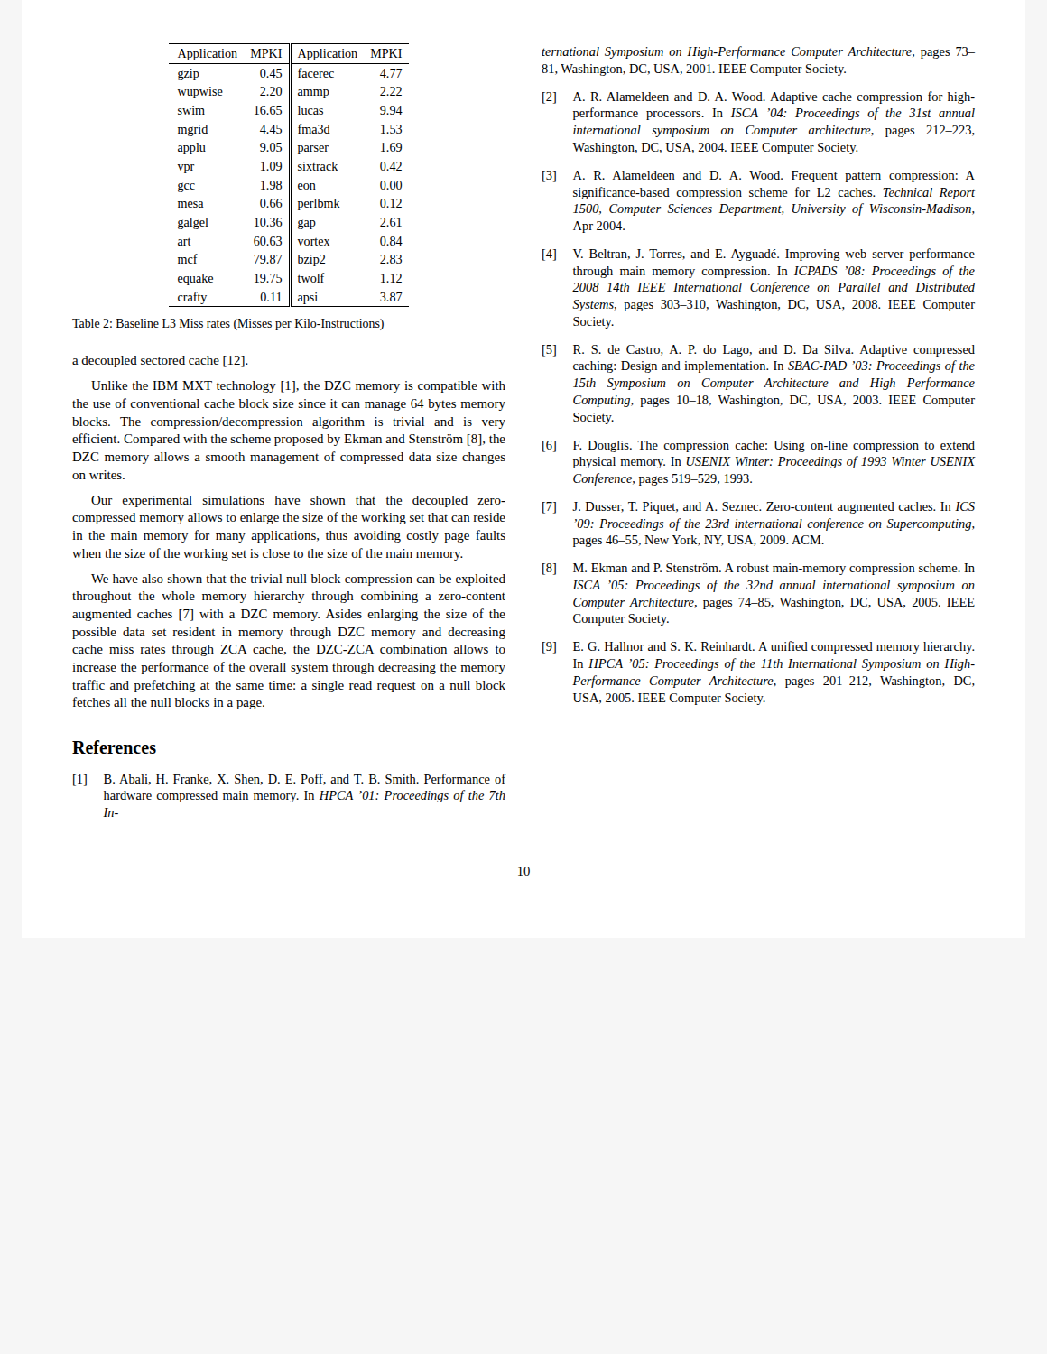| Application | MPKI | Application | MPKI |
| --- | --- | --- | --- |
| gzip | 0.45 | facerec | 4.77 |
| wupwise | 2.20 | ammp | 2.22 |
| swim | 16.65 | lucas | 9.94 |
| mgrid | 4.45 | fma3d | 1.53 |
| applu | 9.05 | parser | 1.69 |
| vpr | 1.09 | sixtrack | 0.42 |
| gcc | 1.98 | eon | 0.00 |
| mesa | 0.66 | perlbmk | 0.12 |
| galgel | 10.36 | gap | 2.61 |
| art | 60.63 | vortex | 0.84 |
| mcf | 79.87 | bzip2 | 2.83 |
| equake | 19.75 | twolf | 1.12 |
| crafty | 0.11 | apsi | 3.87 |
Table 2: Baseline L3 Miss rates (Misses per Kilo-Instructions)
a decoupled sectored cache [12].
Unlike the IBM MXT technology [1], the DZC memory is compatible with the use of conventional cache block size since it can manage 64 bytes memory blocks. The compression/decompression algorithm is trivial and is very efficient. Compared with the scheme proposed by Ekman and Stenström [8], the DZC memory allows a smooth management of compressed data size changes on writes.
Our experimental simulations have shown that the decoupled zero-compressed memory allows to enlarge the size of the working set that can reside in the main memory for many applications, thus avoiding costly page faults when the size of the working set is close to the size of the main memory.
We have also shown that the trivial null block compression can be exploited throughout the whole memory hierarchy through combining a zero-content augmented caches [7] with a DZC memory. Asides enlarging the size of the possible data set resident in memory through DZC memory and decreasing cache miss rates through ZCA cache, the DZC-ZCA combination allows to increase the performance of the overall system through decreasing the memory traffic and prefetching at the same time: a single read request on a null block fetches all the null blocks in a page.
References
[1] B. Abali, H. Franke, X. Shen, D. E. Poff, and T. B. Smith. Performance of hardware compressed main memory. In HPCA ’01: Proceedings of the 7th In-
ternational Symposium on High-Performance Computer Architecture, pages 73–81, Washington, DC, USA, 2001. IEEE Computer Society.
[2] A. R. Alameldeen and D. A. Wood. Adaptive cache compression for high-performance processors. In ISCA ’04: Proceedings of the 31st annual international symposium on Computer architecture, pages 212–223, Washington, DC, USA, 2004. IEEE Computer Society.
[3] A. R. Alameldeen and D. A. Wood. Frequent pattern compression: A significance-based compression scheme for L2 caches. Technical Report 1500, Computer Sciences Department, University of Wisconsin-Madison, Apr 2004.
[4] V. Beltran, J. Torres, and E. Ayguadé. Improving web server performance through main memory compression. In ICPADS ’08: Proceedings of the 2008 14th IEEE International Conference on Parallel and Distributed Systems, pages 303–310, Washington, DC, USA, 2008. IEEE Computer Society.
[5] R. S. de Castro, A. P. do Lago, and D. Da Silva. Adaptive compressed caching: Design and implementation. In SBAC-PAD ’03: Proceedings of the 15th Symposium on Computer Architecture and High Performance Computing, pages 10–18, Washington, DC, USA, 2003. IEEE Computer Society.
[6] F. Douglis. The compression cache: Using on-line compression to extend physical memory. In USENIX Winter: Proceedings of 1993 Winter USENIX Conference, pages 519–529, 1993.
[7] J. Dusser, T. Piquet, and A. Seznec. Zero-content augmented caches. In ICS ’09: Proceedings of the 23rd international conference on Supercomputing, pages 46–55, New York, NY, USA, 2009. ACM.
[8] M. Ekman and P. Stenström. A robust main-memory compression scheme. In ISCA ’05: Proceedings of the 32nd annual international symposium on Computer Architecture, pages 74–85, Washington, DC, USA, 2005. IEEE Computer Society.
[9] E. G. Hallnor and S. K. Reinhardt. A unified compressed memory hierarchy. In HPCA ’05: Proceedings of the 11th International Symposium on High-Performance Computer Architecture, pages 201–212, Washington, DC, USA, 2005. IEEE Computer Society.
10